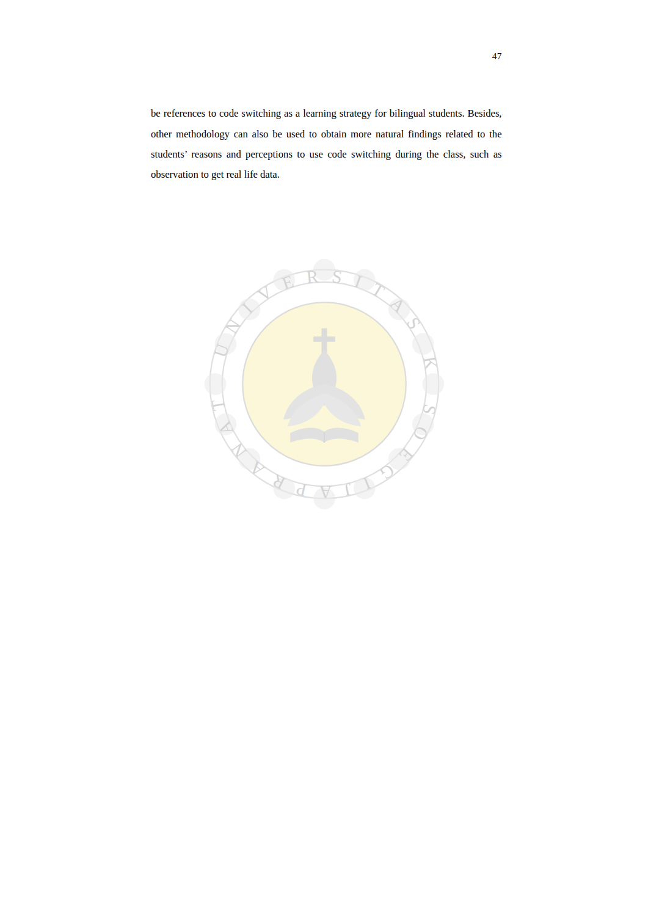47
be references to code switching as a learning strategy for bilingual students. Besides, other methodology can also be used to obtain more natural findings related to the students’ reasons and perceptions to use code switching during the class, such as observation to get real life data.
U N I V E R S I T A S K A T O L I K S O E G I J A P R A N A T A